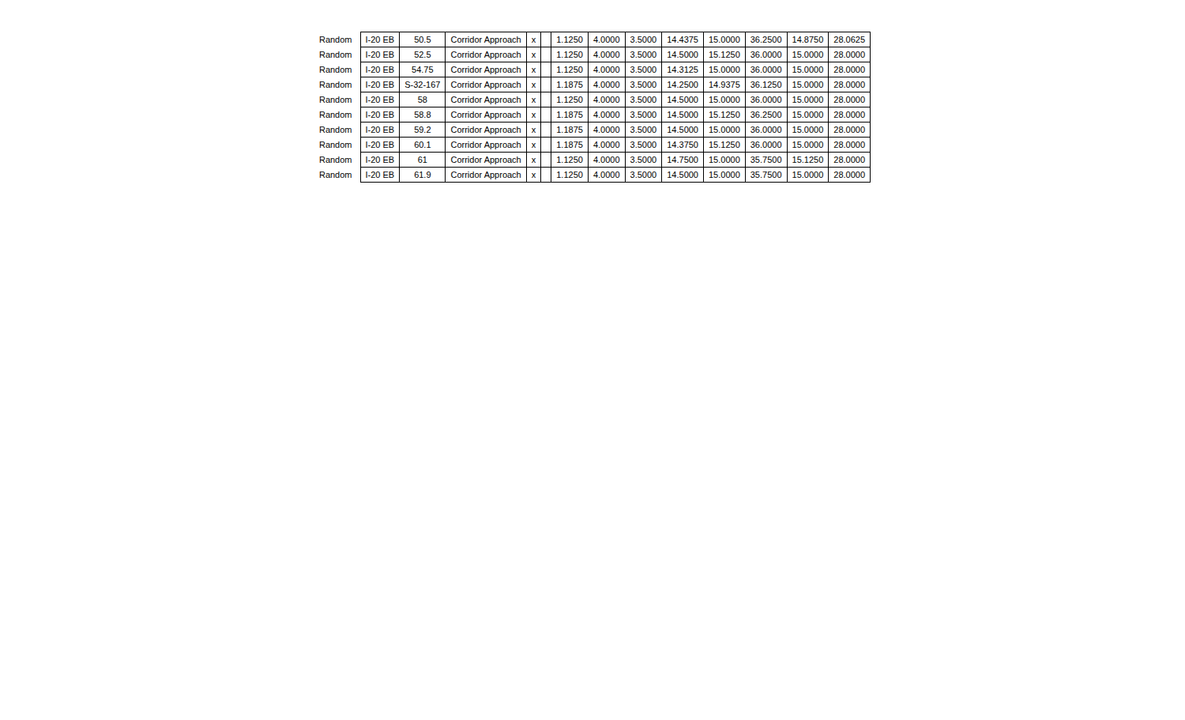| Random | I-20 EB | 50.5 | Corridor Approach | x | | 1.1250 | 4.0000 | 3.5000 | 14.4375 | 15.0000 | 36.2500 | 14.8750 | 28.0625 |
| Random | I-20 EB | 52.5 | Corridor Approach | x | | 1.1250 | 4.0000 | 3.5000 | 14.5000 | 15.1250 | 36.0000 | 15.0000 | 28.0000 |
| Random | I-20 EB | 54.75 | Corridor Approach | x | | 1.1250 | 4.0000 | 3.5000 | 14.3125 | 15.0000 | 36.0000 | 15.0000 | 28.0000 |
| Random | I-20 EB | S-32-167 | Corridor Approach | x | | 1.1875 | 4.0000 | 3.5000 | 14.2500 | 14.9375 | 36.1250 | 15.0000 | 28.0000 |
| Random | I-20 EB | 58 | Corridor Approach | x | | 1.1250 | 4.0000 | 3.5000 | 14.5000 | 15.0000 | 36.0000 | 15.0000 | 28.0000 |
| Random | I-20 EB | 58.8 | Corridor Approach | x | | 1.1875 | 4.0000 | 3.5000 | 14.5000 | 15.1250 | 36.2500 | 15.0000 | 28.0000 |
| Random | I-20 EB | 59.2 | Corridor Approach | x | | 1.1875 | 4.0000 | 3.5000 | 14.5000 | 15.0000 | 36.0000 | 15.0000 | 28.0000 |
| Random | I-20 EB | 60.1 | Corridor Approach | x | | 1.1875 | 4.0000 | 3.5000 | 14.3750 | 15.1250 | 36.0000 | 15.0000 | 28.0000 |
| Random | I-20 EB | 61 | Corridor Approach | x | | 1.1250 | 4.0000 | 3.5000 | 14.7500 | 15.0000 | 35.7500 | 15.1250 | 28.0000 |
| Random | I-20 EB | 61.9 | Corridor Approach | x | | 1.1250 | 4.0000 | 3.5000 | 14.5000 | 15.0000 | 35.7500 | 15.0000 | 28.0000 |